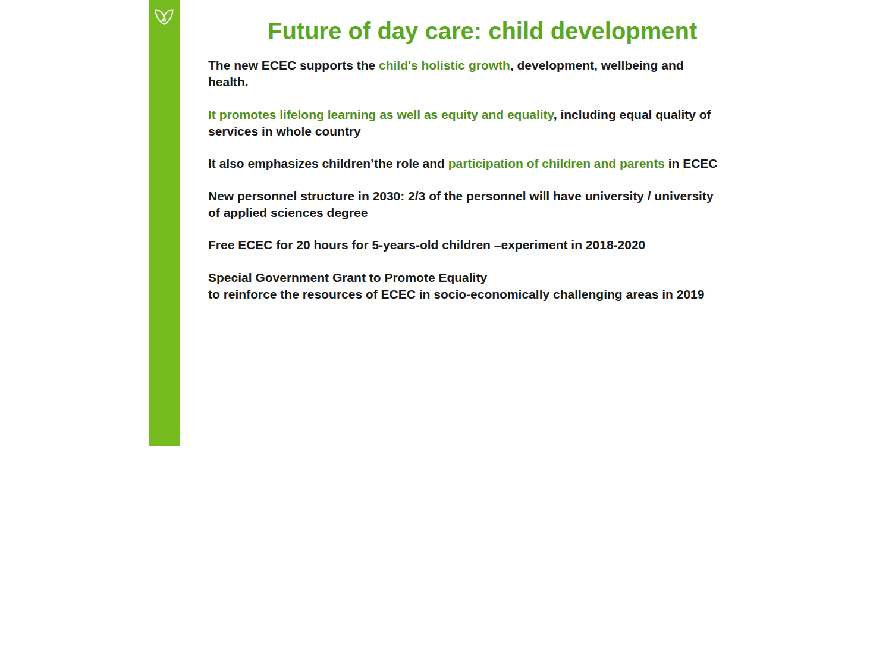Future of day care: child development
The new ECEC supports the child's holistic growth, development, wellbeing and health.
It promotes lifelong learning as well as equity and equality, including equal quality of services in whole country
It also emphasizes children’the role and participation of children and parents in ECEC
New personnel structure in 2030: 2/3 of the personnel will have university / university of applied sciences degree
Free ECEC for 20 hours for 5-years-old children –experiment in 2018-2020
Special Government Grant to Promote Equality
to reinforce the resources of ECEC in socio-economically challenging areas in 2019